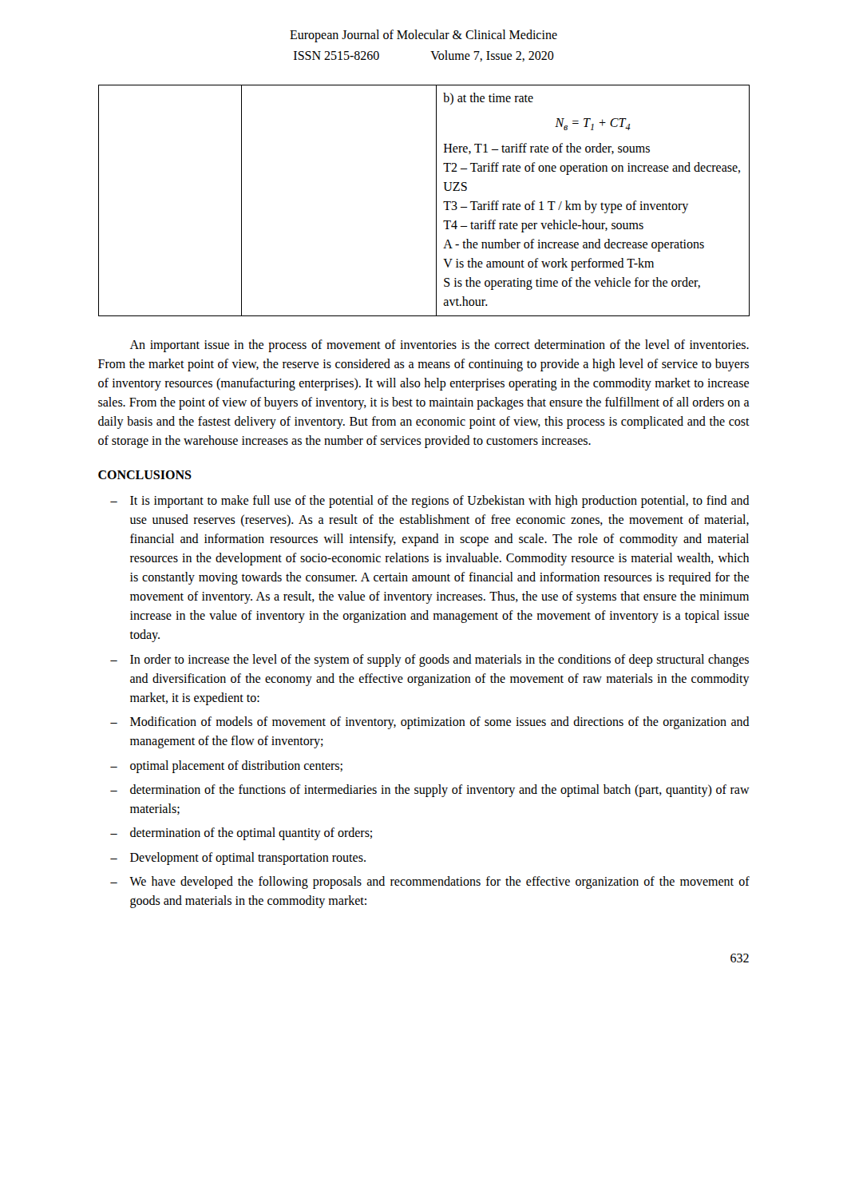European Journal of Molecular & Clinical Medicine ISSN 2515-8260 Volume 7, Issue 2, 2020
| | | b) at the time rate N в = T 1 + CT 4 Here, T 1 – tariff rate of the order, soums T 2 – Tariff rate of one operation on increase and decrease, UZS T 3 – Tariff rate of 1 T / km by type of inventory T 4 – tariff rate per vehicle-hour, soums A - the number of increase and decrease operations V is the amount of work performed T-km S is the operating time of the vehicle for the order, avt.hour. |
An important issue in the process of movement of inventories is the correct determination of the level of inventories. From the market point of view, the reserve is considered as a means of continuing to provide a high level of service to buyers of inventory resources (manufacturing enterprises). It will also help enterprises operating in the commodity market to increase sales. From the point of view of buyers of inventory, it is best to maintain packages that ensure the fulfillment of all orders on a daily basis and the fastest delivery of inventory. But from an economic point of view, this process is complicated and the cost of storage in the warehouse increases as the number of services provided to customers increases.
CONCLUSIONS
It is important to make full use of the potential of the regions of Uzbekistan with high production potential, to find and use unused reserves (reserves). As a result of the establishment of free economic zones, the movement of material, financial and information resources will intensify, expand in scope and scale. The role of commodity and material resources in the development of socio-economic relations is invaluable. Commodity resource is material wealth, which is constantly moving towards the consumer. A certain amount of financial and information resources is required for the movement of inventory. As a result, the value of inventory increases. Thus, the use of systems that ensure the minimum increase in the value of inventory in the organization and management of the movement of inventory is a topical issue today.
In order to increase the level of the system of supply of goods and materials in the conditions of deep structural changes and diversification of the economy and the effective organization of the movement of raw materials in the commodity market, it is expedient to:
Modification of models of movement of inventory, optimization of some issues and directions of the organization and management of the flow of inventory;
optimal placement of distribution centers;
determination of the functions of intermediaries in the supply of inventory and the optimal batch (part, quantity) of raw materials;
determination of the optimal quantity of orders;
Development of optimal transportation routes.
We have developed the following proposals and recommendations for the effective organization of the movement of goods and materials in the commodity market:
632